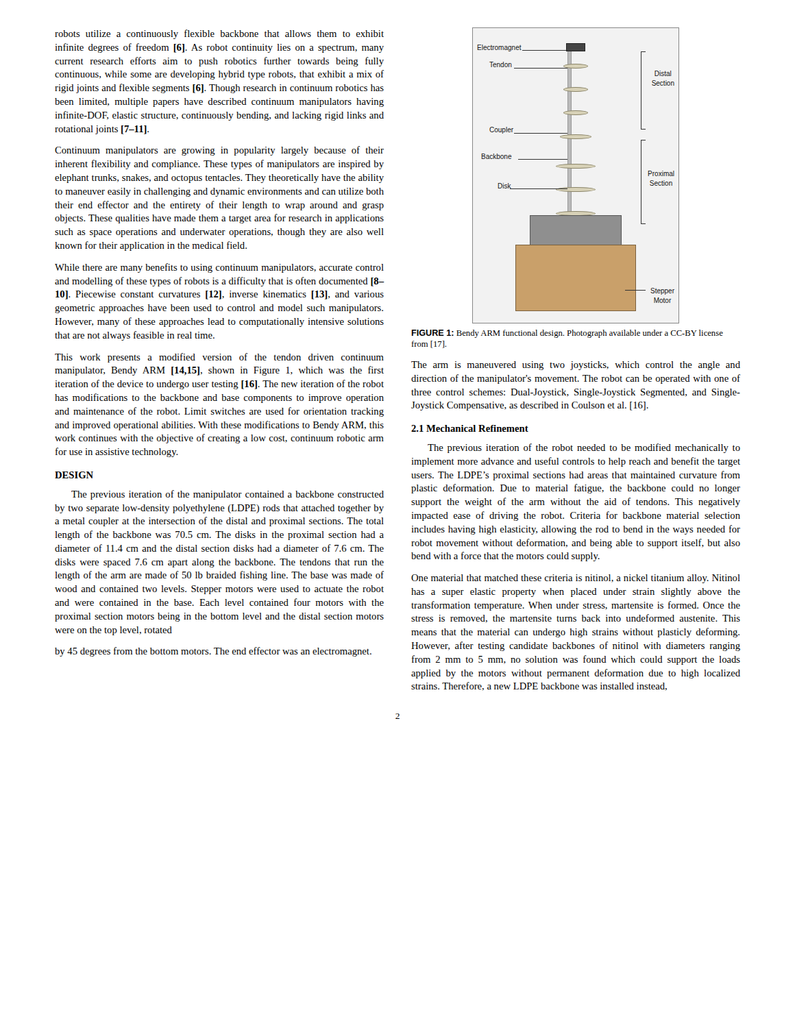robots utilize a continuously flexible backbone that allows them to exhibit infinite degrees of freedom [6]. As robot continuity lies on a spectrum, many current research efforts aim to push robotics further towards being fully continuous, while some are developing hybrid type robots, that exhibit a mix of rigid joints and flexible segments [6]. Though research in continuum robotics has been limited, multiple papers have described continuum manipulators having infinite-DOF, elastic structure, continuously bending, and lacking rigid links and rotational joints [7–11].
Continuum manipulators are growing in popularity largely because of their inherent flexibility and compliance. These types of manipulators are inspired by elephant trunks, snakes, and octopus tentacles. They theoretically have the ability to maneuver easily in challenging and dynamic environments and can utilize both their end effector and the entirety of their length to wrap around and grasp objects. These qualities have made them a target area for research in applications such as space operations and underwater operations, though they are also well known for their application in the medical field.
While there are many benefits to using continuum manipulators, accurate control and modelling of these types of robots is a difficulty that is often documented [8–10]. Piecewise constant curvatures [12], inverse kinematics [13], and various geometric approaches have been used to control and model such manipulators. However, many of these approaches lead to computationally intensive solutions that are not always feasible in real time.
This work presents a modified version of the tendon driven continuum manipulator, Bendy ARM [14,15], shown in Figure 1, which was the first iteration of the device to undergo user testing [16]. The new iteration of the robot has modifications to the backbone and base components to improve operation and maintenance of the robot. Limit switches are used for orientation tracking and improved operational abilities. With these modifications to Bendy ARM, this work continues with the objective of creating a low cost, continuum robotic arm for use in assistive technology.
DESIGN
The previous iteration of the manipulator contained a backbone constructed by two separate low-density polyethylene (LDPE) rods that attached together by a metal coupler at the intersection of the distal and proximal sections. The total length of the backbone was 70.5 cm. The disks in the proximal section had a diameter of 11.4 cm and the distal section disks had a diameter of 7.6 cm. The disks were spaced 7.6 cm apart along the backbone. The tendons that run the length of the arm are made of 50 lb braided fishing line. The base was made of wood and contained two levels. Stepper motors were used to actuate the robot and were contained in the base. Each level contained four motors with the proximal section motors being in the bottom level and the distal section motors were on the top level, rotated
by 45 degrees from the bottom motors. The end effector was an electromagnet.
Electromagnet
Tendon
Coupler
Backbone
Disk
Distal
Section
Proximal
Section
Stepper
Motor
FIGURE 1: Bendy ARM functional design. Photograph available under a CC-BY license from [17].
The arm is maneuvered using two joysticks, which control the angle and direction of the manipulator's movement. The robot can be operated with one of three control schemes: Dual-Joystick, Single-Joystick Segmented, and Single-Joystick Compensative, as described in Coulson et al. [16].
2.1 Mechanical Refinement
The previous iteration of the robot needed to be modified mechanically to implement more advance and useful controls to help reach and benefit the target users. The LDPE’s proximal sections had areas that maintained curvature from plastic deformation. Due to material fatigue, the backbone could no longer support the weight of the arm without the aid of tendons. This negatively impacted ease of driving the robot. Criteria for backbone material selection includes having high elasticity, allowing the rod to bend in the ways needed for robot movement without deformation, and being able to support itself, but also bend with a force that the motors could supply.
One material that matched these criteria is nitinol, a nickel titanium alloy. Nitinol has a super elastic property when placed under strain slightly above the transformation temperature. When under stress, martensite is formed. Once the stress is removed, the martensite turns back into undeformed austenite. This means that the material can undergo high strains without plasticly deforming. However, after testing candidate backbones of nitinol with diameters ranging from 2 mm to 5 mm, no solution was found which could support the loads applied by the motors without permanent deformation due to high localized strains. Therefore, a new LDPE backbone was installed instead,
2